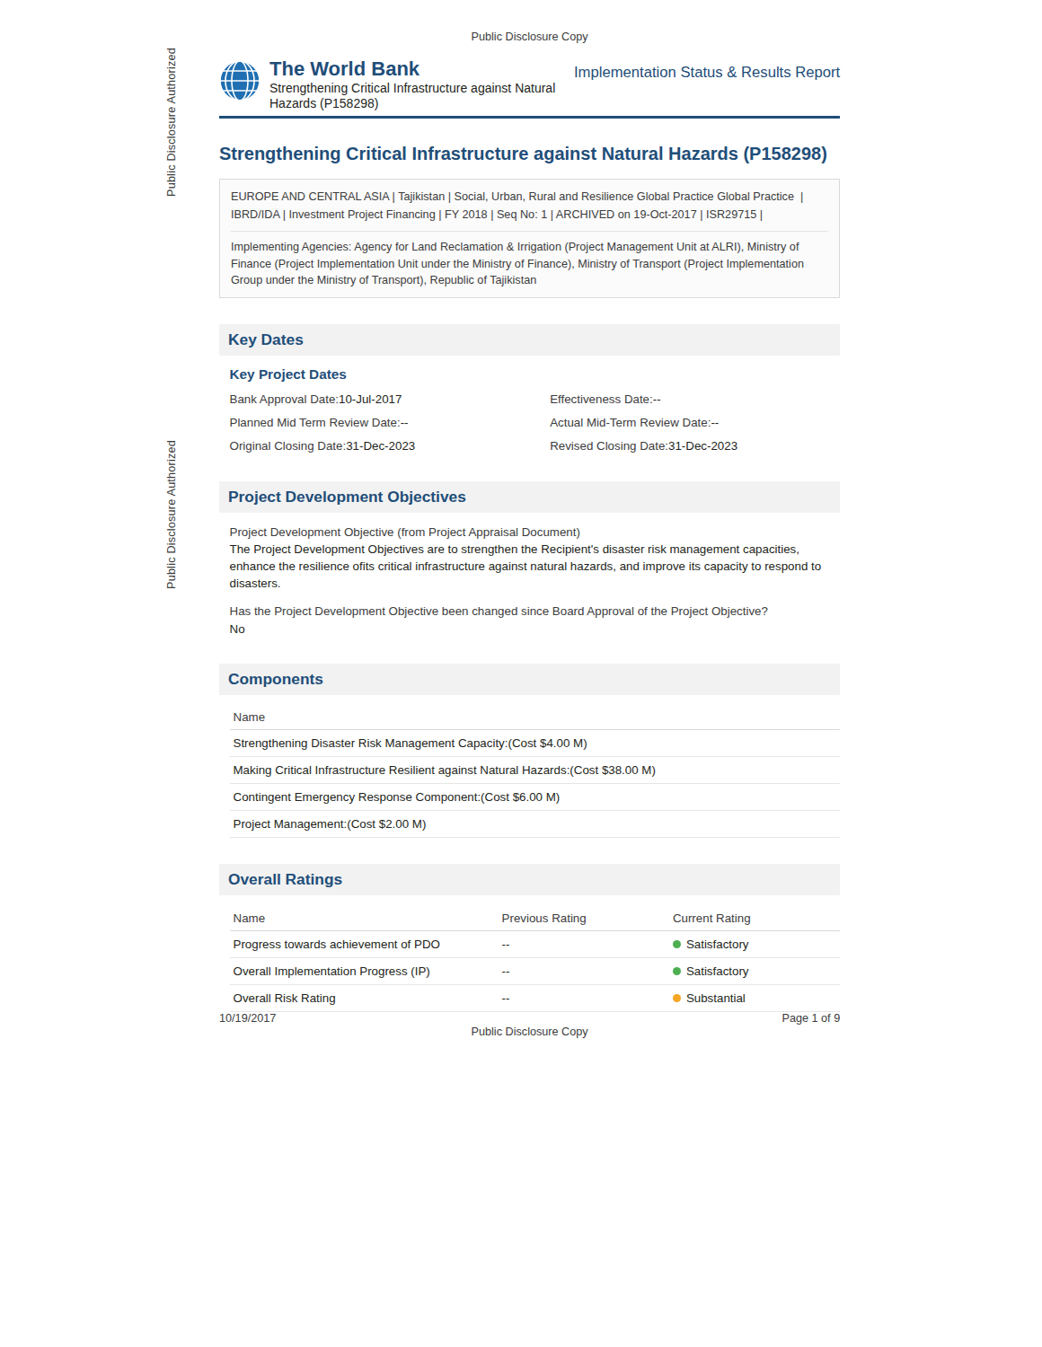Public Disclosure Authorized Public Disclosure Authorized
Public Disclosure Copy
The World Bank
Strengthening Critical Infrastructure against Natural Hazards (P158298)
Implementation Status & Results Report
Strengthening Critical Infrastructure against Natural Hazards (P158298)
EUROPE AND CENTRAL ASIA | Tajikistan | Social, Urban, Rural and Resilience Global Practice Global Practice |
IBRD/IDA | Investment Project Financing | FY 2018 | Seq No: 1 | ARCHIVED on 19-Oct-2017 | ISR29715 |
Implementing Agencies: Agency for Land Reclamation & Irrigation (Project Management Unit at ALRI), Ministry of Finance (Project Implementation Unit under the Ministry of Finance), Ministry of Transport (Project Implementation Group under the Ministry of Transport), Republic of Tajikistan
Key Dates
Key Project Dates
Bank Approval Date:10-Jul-2017
Effectiveness Date:--
Planned Mid Term Review Date:--
Actual Mid-Term Review Date:--
Original Closing Date:31-Dec-2023
Revised Closing Date:31-Dec-2023
Project Development Objectives
Project Development Objective (from Project Appraisal Document)
The Project Development Objectives are to strengthen the Recipient's disaster risk management capacities, enhance the resilience ofits critical infrastructure against natural hazards, and improve its capacity to respond to disasters.
Has the Project Development Objective been changed since Board Approval of the Project Objective?
No
Components
| Name |
| --- |
| Strengthening Disaster Risk Management Capacity:(Cost $4.00 M) |
| Making Critical Infrastructure Resilient against Natural Hazards:(Cost $38.00 M) |
| Contingent Emergency Response Component:(Cost $6.00 M) |
| Project Management:(Cost $2.00 M) |
Overall Ratings
| Name | Previous Rating | Current Rating |
| --- | --- | --- |
| Progress towards achievement of PDO | -- | Satisfactory |
| Overall Implementation Progress (IP) | -- | Satisfactory |
| Overall Risk Rating | -- | Substantial |
10/19/2017
Page 1 of 9
Public Disclosure Copy